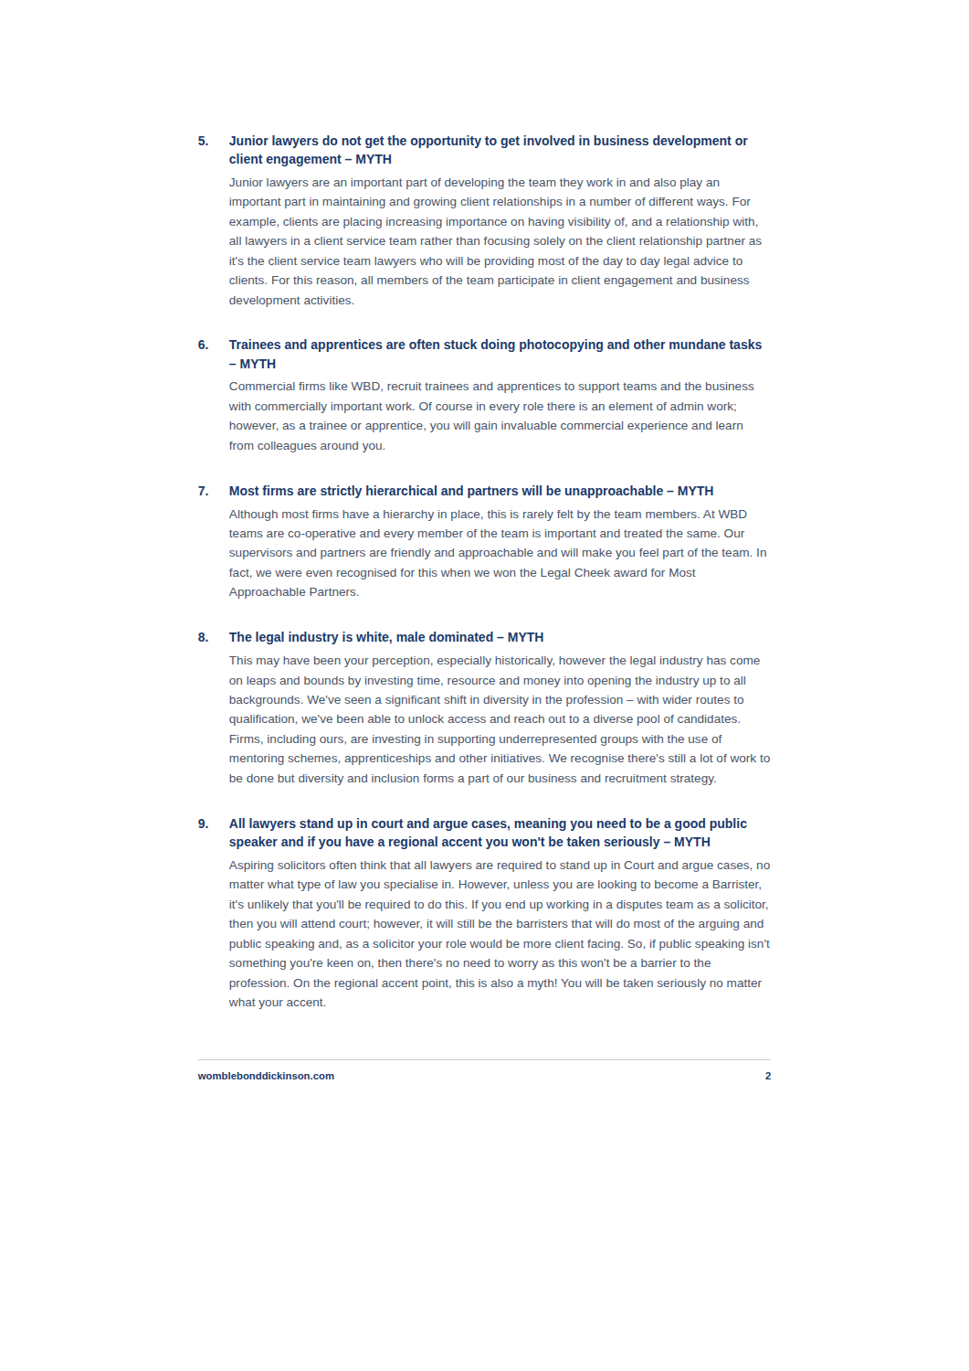Junior lawyers do not get the opportunity to get involved in business development or client engagement – MYTH
Junior lawyers are an important part of developing the team they work in and also play an important part in maintaining and growing client relationships in a number of different ways. For example, clients are placing increasing importance on having visibility of, and a relationship with, all lawyers in a client service team rather than focusing solely on the client relationship partner as it's the client service team lawyers who will be providing most of the day to day legal advice to clients. For this reason, all members of the team participate in client engagement and business development activities.
Trainees and apprentices are often stuck doing photocopying and other mundane tasks – MYTH
Commercial firms like WBD, recruit trainees and apprentices to support teams and the business with commercially important work. Of course in every role there is an element of admin work; however, as a trainee or apprentice, you will gain invaluable commercial experience and learn from colleagues around you.
Most firms are strictly hierarchical and partners will be unapproachable – MYTH
Although most firms have a hierarchy in place, this is rarely felt by the team members. At WBD teams are co-operative and every member of the team is important and treated the same. Our supervisors and partners are friendly and approachable and will make you feel part of the team. In fact, we were even recognised for this when we won the Legal Cheek award for Most Approachable Partners.
The legal industry is white, male dominated – MYTH
This may have been your perception, especially historically, however the legal industry has come on leaps and bounds by investing time, resource and money into opening the industry up to all backgrounds. We've seen a significant shift in diversity in the profession – with wider routes to qualification, we've been able to unlock access and reach out to a diverse pool of candidates. Firms, including ours, are investing in supporting underrepresented groups with the use of mentoring schemes, apprenticeships and other initiatives. We recognise there's still a lot of work to be done but diversity and inclusion forms a part of our business and recruitment strategy.
All lawyers stand up in court and argue cases, meaning you need to be a good public speaker and if you have a regional accent you won't be taken seriously – MYTH
Aspiring solicitors often think that all lawyers are required to stand up in Court and argue cases, no matter what type of law you specialise in. However, unless you are looking to become a Barrister, it's unlikely that you'll be required to do this. If you end up working in a disputes team as a solicitor, then you will attend court; however, it will still be the barristers that will do most of the arguing and public speaking and, as a solicitor your role would be more client facing. So, if public speaking isn't something you're keen on, then there's no need to worry as this won't be a barrier to the profession. On the regional accent point, this is also a myth! You will be taken seriously no matter what your accent.
womblebonddickinson.com 2